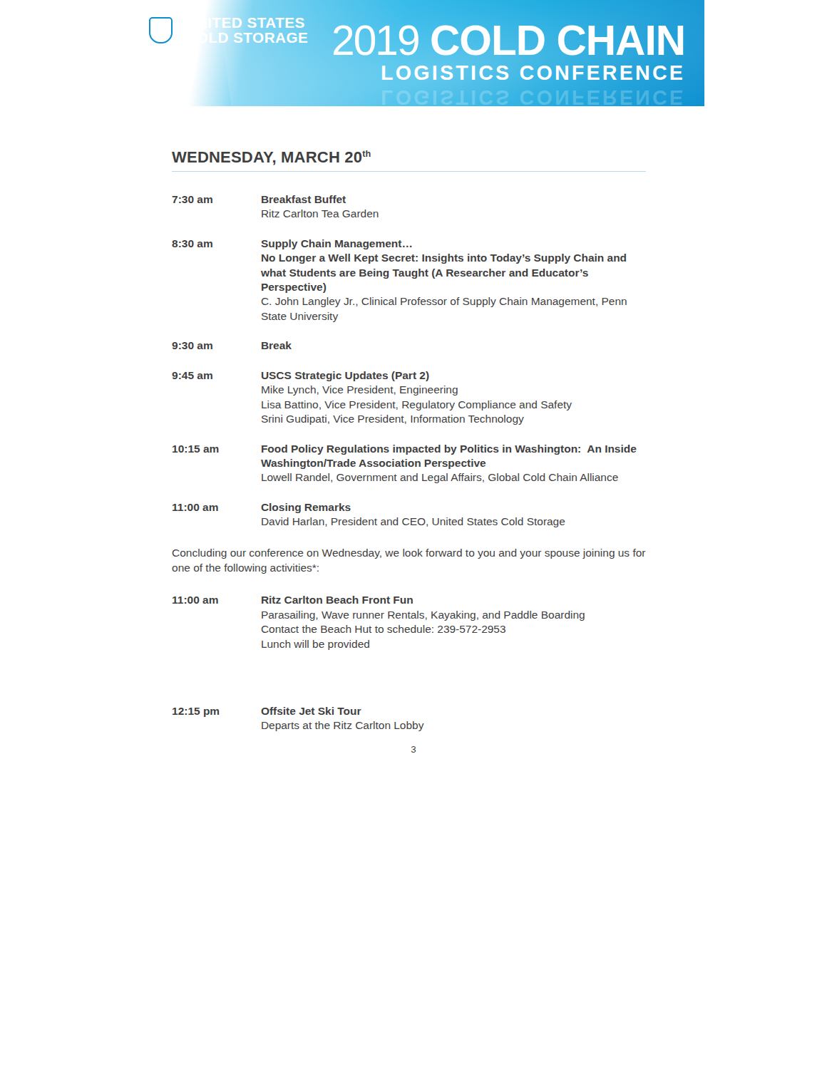United States
Cold Storage
2019 COLD CHAIN
LOGISTICS CONFERENCE
LOGISTICS CONFERENCE
WEDNESDAY, MARCH 20th
| 7:30 am | Breakfast Buffet Ritz Carlton Tea Garden |
| 8:30 am | Supply Chain Management… No Longer a Well Kept Secret: Insights into Today’s Supply Chain and what Students are Being Taught (A Researcher and Educator’s Perspective) C. John Langley Jr., Clinical Professor of Supply Chain Management, Penn State University |
| 9:30 am | Break |
| 9:45 am | USCS Strategic Updates (Part 2) Mike Lynch, Vice President, Engineering Lisa Battino, Vice President, Regulatory Compliance and Safety Srini Gudipati, Vice President, Information Technology |
| 10:15 am | Food Policy Regulations impacted by Politics in Washington: An Inside Washington/Trade Association Perspective Lowell Randel, Government and Legal Affairs, Global Cold Chain Alliance |
| 11:00 am | Closing Remarks David Harlan, President and CEO, United States Cold Storage |
Concluding our conference on Wednesday, we look forward to you and your spouse joining us for one of the following activities*:
| 11:00 am | Ritz Carlton Beach Front Fun Parasailing, Wave runner Rentals, Kayaking, and Paddle Boarding Contact the Beach Hut to schedule: 239-572-2953 Lunch will be provided |
| 12:15 pm | Offsite Jet Ski Tour Departs at the Ritz Carlton Lobby |
3